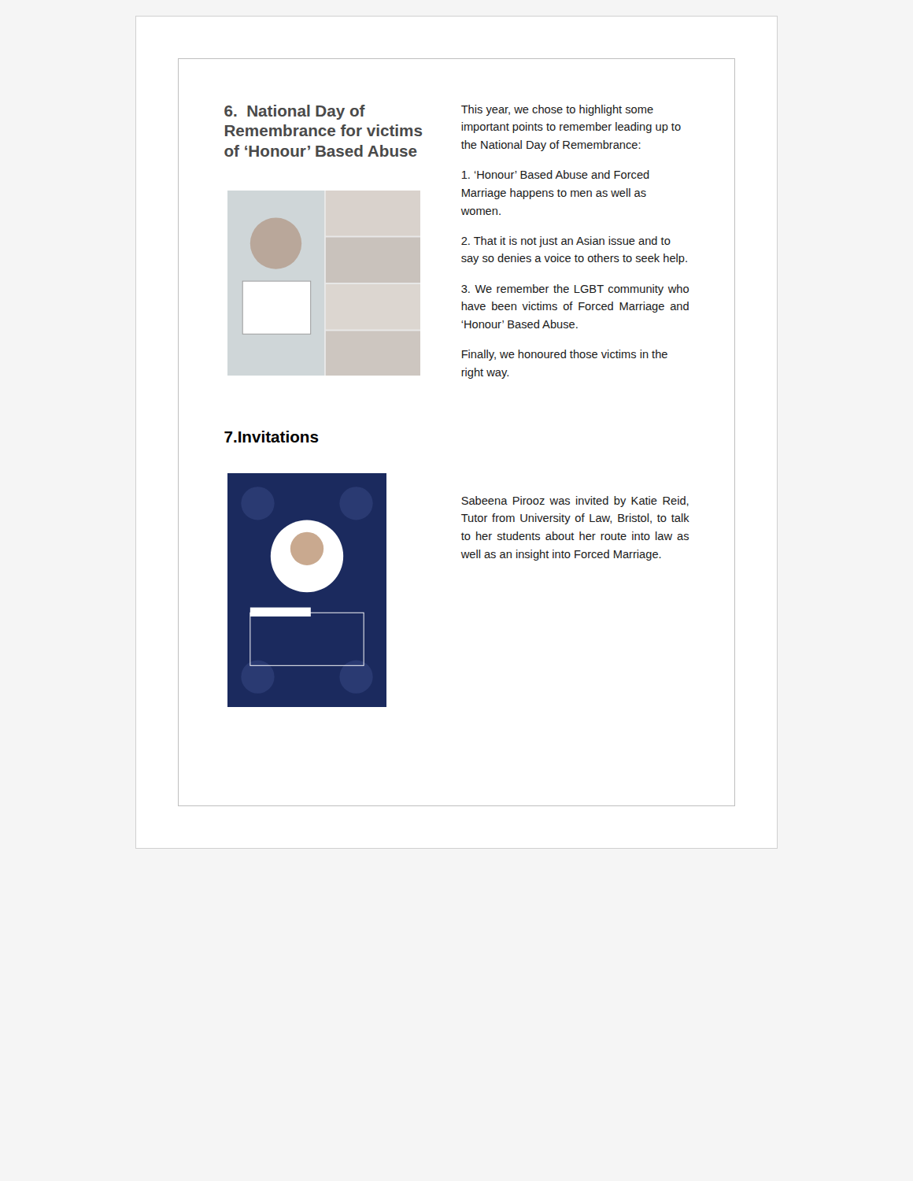6. National Day of Remembrance for victims of ‘Honour’ Based Abuse
This year, we chose to highlight some important points to remember leading up to the National Day of Remembrance:
1. ‘Honour’ Based Abuse and Forced Marriage happens to men as well as women.
2. That it is not just an Asian issue and to say so denies a voice to others to seek help.
3. We remember the LGBT community who have been victims of Forced Marriage and ‘Honour’ Based Abuse.
Finally, we honoured those victims in the right way.
7. Invitations
Sabeena Pirooz was invited by Katie Reid, Tutor from University of Law, Bristol, to talk to her students about her route into law as well as an insight into Forced Marriage.